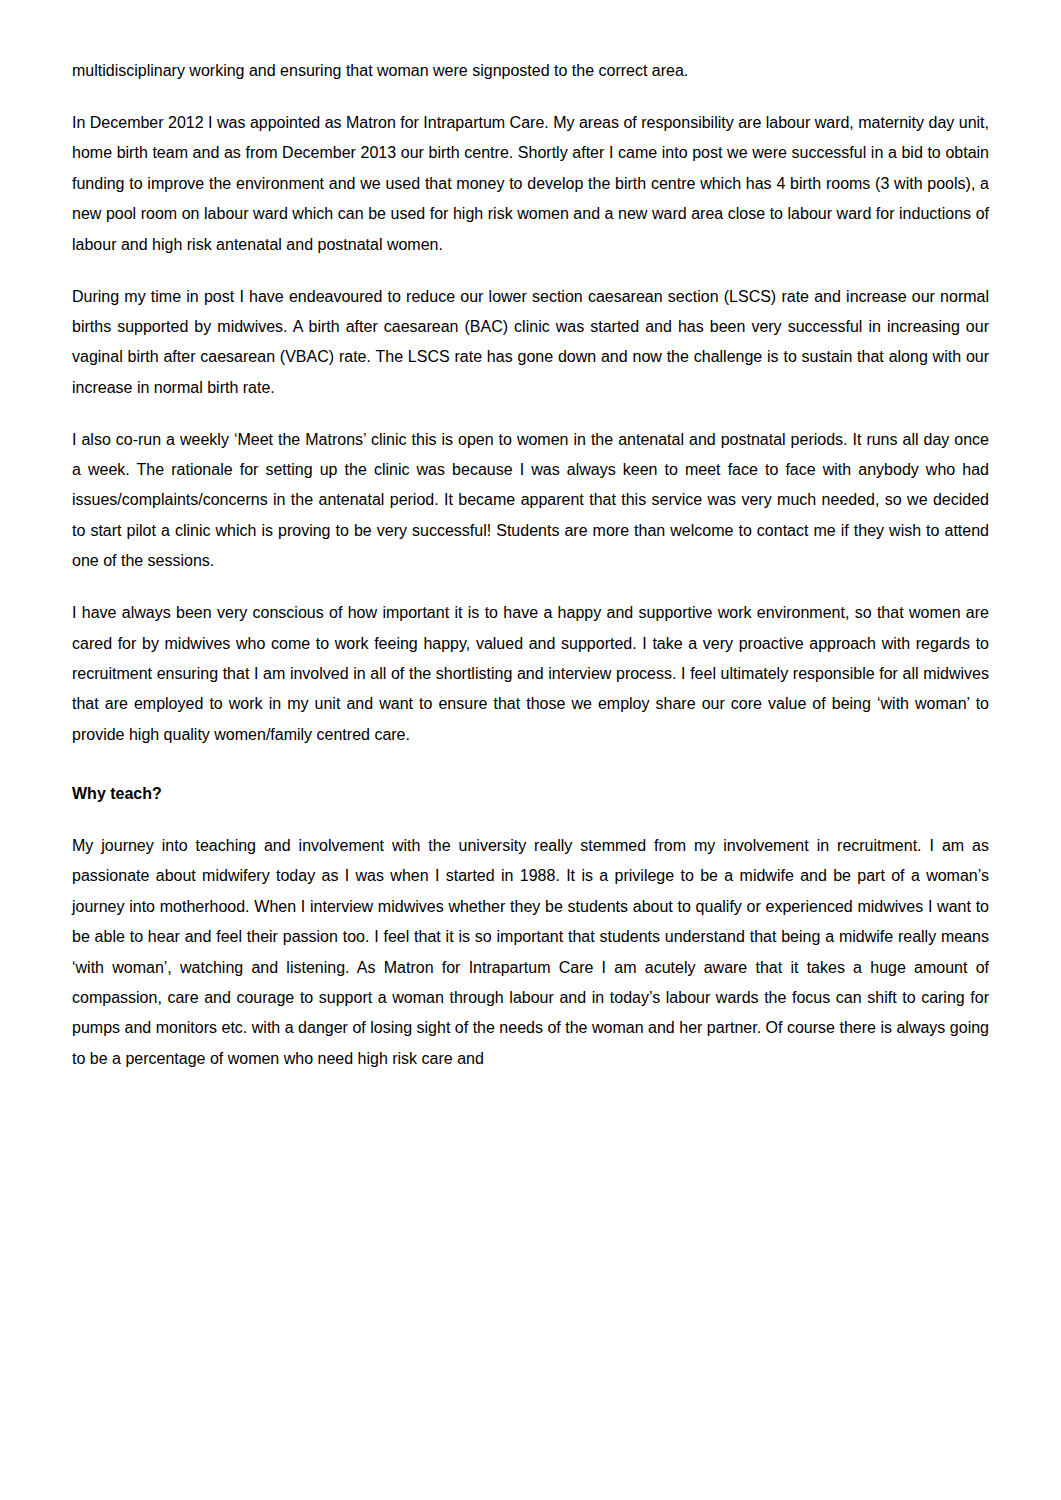multidisciplinary working and ensuring that woman were signposted to the correct area.
In December 2012 I was appointed as Matron for Intrapartum Care. My areas of responsibility are labour ward, maternity day unit, home birth team and as from December 2013 our birth centre. Shortly after I came into post we were successful in a bid to obtain funding to improve the environment and we used that money to develop the birth centre which has 4 birth rooms (3 with pools), a new pool room on labour ward which can be used for high risk women and a new ward area close to labour ward for inductions of labour and high risk antenatal and postnatal women.
During my time in post I have endeavoured to reduce our lower section caesarean section (LSCS) rate and increase our normal births supported by midwives. A birth after caesarean (BAC) clinic was started and has been very successful in increasing our vaginal birth after caesarean (VBAC) rate. The LSCS rate has gone down and now the challenge is to sustain that along with our increase in normal birth rate.
I also co-run a weekly ‘Meet the Matrons’ clinic this is open to women in the antenatal and postnatal periods. It runs all day once a week. The rationale for setting up the clinic was because I was always keen to meet face to face with anybody who had issues/complaints/concerns in the antenatal period. It became apparent that this service was very much needed, so we decided to start pilot a clinic which is proving to be very successful! Students are more than welcome to contact me if they wish to attend one of the sessions.
I have always been very conscious of how important it is to have a happy and supportive work environment, so that women are cared for by midwives who come to work feeing happy, valued and supported. I take a very proactive approach with regards to recruitment ensuring that I am involved in all of the shortlisting and interview process. I feel ultimately responsible for all midwives that are employed to work in my unit and want to ensure that those we employ share our core value of being ‘with woman’ to provide high quality women/family centred care.
Why teach?
My journey into teaching and involvement with the university really stemmed from my involvement in recruitment. I am as passionate about midwifery today as I was when I started in 1988. It is a privilege to be a midwife and be part of a woman’s journey into motherhood. When I interview midwives whether they be students about to qualify or experienced midwives I want to be able to hear and feel their passion too. I feel that it is so important that students understand that being a midwife really means ‘with woman’, watching and listening. As Matron for Intrapartum Care I am acutely aware that it takes a huge amount of compassion, care and courage to support a woman through labour and in today’s labour wards the focus can shift to caring for pumps and monitors etc. with a danger of losing sight of the needs of the woman and her partner. Of course there is always going to be a percentage of women who need high risk care and